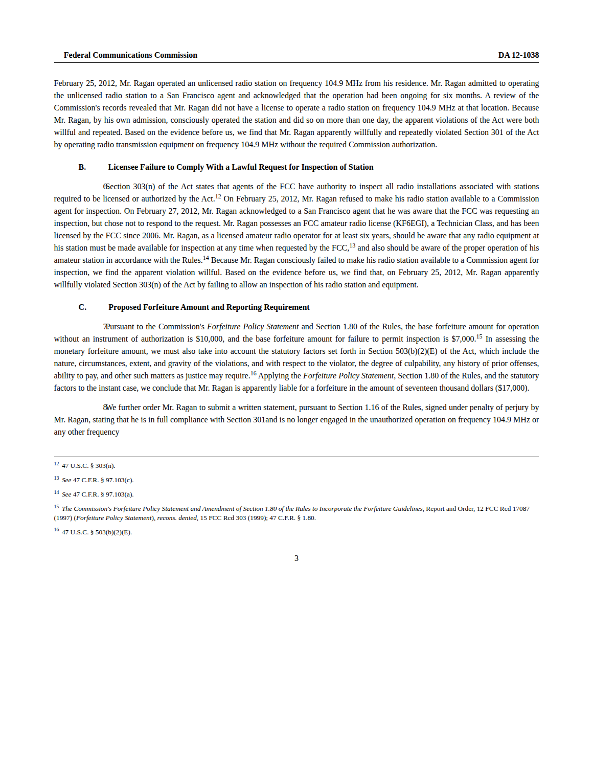Federal Communications Commission DA 12-1038
February 25, 2012, Mr. Ragan operated an unlicensed radio station on frequency 104.9 MHz from his residence. Mr. Ragan admitted to operating the unlicensed radio station to a San Francisco agent and acknowledged that the operation had been ongoing for six months. A review of the Commission's records revealed that Mr. Ragan did not have a license to operate a radio station on frequency 104.9 MHz at that location. Because Mr. Ragan, by his own admission, consciously operated the station and did so on more than one day, the apparent violations of the Act were both willful and repeated. Based on the evidence before us, we find that Mr. Ragan apparently willfully and repeatedly violated Section 301 of the Act by operating radio transmission equipment on frequency 104.9 MHz without the required Commission authorization.
B. Licensee Failure to Comply With a Lawful Request for Inspection of Station
6. Section 303(n) of the Act states that agents of the FCC have authority to inspect all radio installations associated with stations required to be licensed or authorized by the Act.12 On February 25, 2012, Mr. Ragan refused to make his radio station available to a Commission agent for inspection. On February 27, 2012, Mr. Ragan acknowledged to a San Francisco agent that he was aware that the FCC was requesting an inspection, but chose not to respond to the request. Mr. Ragan possesses an FCC amateur radio license (KF6EGI), a Technician Class, and has been licensed by the FCC since 2006. Mr. Ragan, as a licensed amateur radio operator for at least six years, should be aware that any radio equipment at his station must be made available for inspection at any time when requested by the FCC,13 and also should be aware of the proper operation of his amateur station in accordance with the Rules.14 Because Mr. Ragan consciously failed to make his radio station available to a Commission agent for inspection, we find the apparent violation willful. Based on the evidence before us, we find that, on February 25, 2012, Mr. Ragan apparently willfully violated Section 303(n) of the Act by failing to allow an inspection of his radio station and equipment.
C. Proposed Forfeiture Amount and Reporting Requirement
7. Pursuant to the Commission's Forfeiture Policy Statement and Section 1.80 of the Rules, the base forfeiture amount for operation without an instrument of authorization is $10,000, and the base forfeiture amount for failure to permit inspection is $7,000.15 In assessing the monetary forfeiture amount, we must also take into account the statutory factors set forth in Section 503(b)(2)(E) of the Act, which include the nature, circumstances, extent, and gravity of the violations, and with respect to the violator, the degree of culpability, any history of prior offenses, ability to pay, and other such matters as justice may require.16 Applying the Forfeiture Policy Statement, Section 1.80 of the Rules, and the statutory factors to the instant case, we conclude that Mr. Ragan is apparently liable for a forfeiture in the amount of seventeen thousand dollars ($17,000).
8. We further order Mr. Ragan to submit a written statement, pursuant to Section 1.16 of the Rules, signed under penalty of perjury by Mr. Ragan, stating that he is in full compliance with Section 301and is no longer engaged in the unauthorized operation on frequency 104.9 MHz or any other frequency
12 47 U.S.C. § 303(n).
13 See 47 C.F.R. § 97.103(c).
14 See 47 C.F.R. § 97.103(a).
15 The Commission's Forfeiture Policy Statement and Amendment of Section 1.80 of the Rules to Incorporate the Forfeiture Guidelines, Report and Order, 12 FCC Rcd 17087 (1997) (Forfeiture Policy Statement), recons. denied, 15 FCC Rcd 303 (1999); 47 C.F.R. § 1.80.
16 47 U.S.C. § 503(b)(2)(E).
3